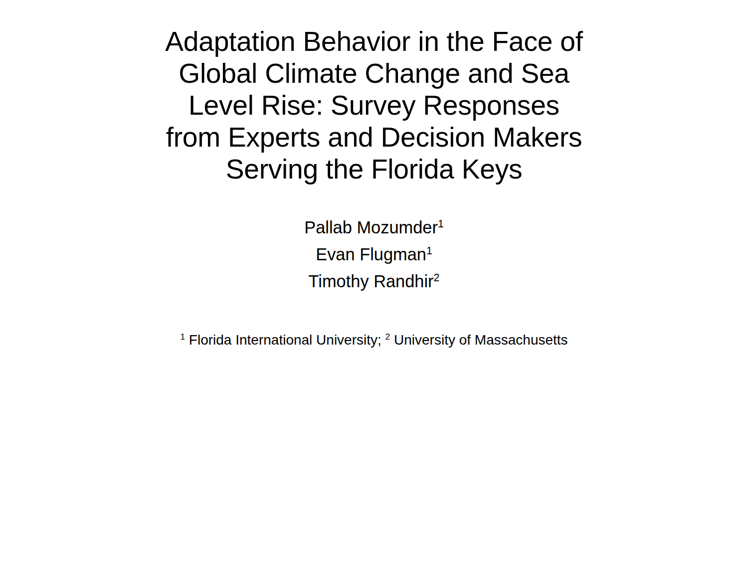Adaptation Behavior in the Face of Global Climate Change and Sea Level Rise: Survey Responses from Experts and Decision Makers Serving the Florida Keys
Pallab Mozumder1
Evan Flugman1
Timothy Randhir2
1 Florida International University; 2 University of Massachusetts